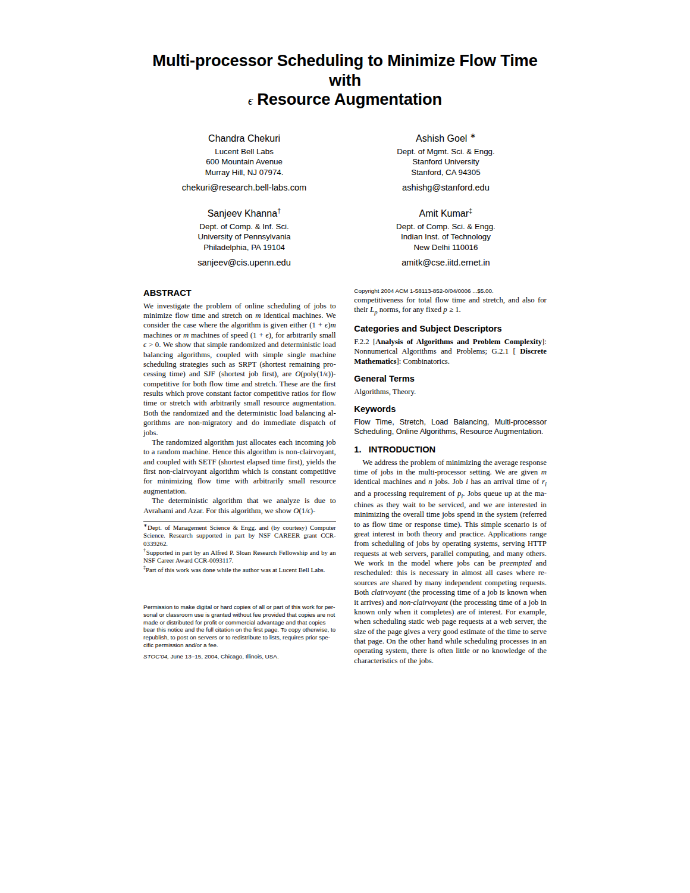Multi-processor Scheduling to Minimize Flow Time with
ϵ Resource Augmentation
| Chandra Chekuri Lucent Bell Labs 600 Mountain Avenue Murray Hill, NJ 07974. chekuri@research.bell-labs.com | Ashish Goel ∗ Dept. of Mgmt. Sci. & Engg. Stanford University Stanford, CA 94305 ashishg@stanford.edu |
| Sanjeev Khanna † Dept. of Comp. & Inf. Sci. University of Pennsylvania Philadelphia, PA 19104 sanjeev@cis.upenn.edu | Amit Kumar ‡ Dept. of Comp. Sci. & Engg. Indian Inst. of Technology New Delhi 110016 amitk@cse.iitd.ernet.in |
ABSTRACT
We investigate the problem of online scheduling of jobs to minimize flow time and stretch on m identical machines. We consider the case where the algorithm is given either (1 + ϵ)m machines or m machines of speed (1 + ϵ), for arbitrarily small ϵ > 0. We show that simple randomized and deterministic load balancing algorithms, coupled with simple single machine scheduling strategies such as SRPT (shortest remaining processing time) and SJF (shortest job first), are O(poly(1/ϵ))-competitive for both flow time and stretch. These are the first results which prove constant factor competitive ratios for flow time or stretch with arbitrarily small resource augmentation. Both the randomized and the deterministic load balancing algorithms are non-migratory and do immediate dispatch of jobs.
The randomized algorithm just allocates each incoming job to a random machine. Hence this algorithm is non-clairvoyant, and coupled with SETF (shortest elapsed time first), yields the first non-clairvoyant algorithm which is constant competitive for minimizing flow time with arbitrarily small resource augmentation.
The deterministic algorithm that we analyze is due to Avrahami and Azar. For this algorithm, we show O(1/ϵ)-
∗Dept. of Management Science & Engg. and (by courtesy) Computer Science. Research supported in part by NSF CAREER grant CCR-0339262.
†Supported in part by an Alfred P. Sloan Research Fellowship and by an NSF Career Award CCR-0093117.
‡Part of this work was done while the author was at Lucent Bell Labs.
Permission to make digital or hard copies of all or part of this work for personal or classroom use is granted without fee provided that copies are not made or distributed for profit or commercial advantage and that copies bear this notice and the full citation on the first page. To copy otherwise, to republish, to post on servers or to redistribute to lists, requires prior specific permission and/or a fee.
STOC'04, June 13–15, 2004, Chicago, Illinois, USA.
Copyright 2004 ACM 1-58113-852-0/04/0006 ...$5.00.
competitiveness for total flow time and stretch, and also for their Lp norms, for any fixed p ≥ 1.
Categories and Subject Descriptors
F.2.2 [Analysis of Algorithms and Problem Complexity]: Nonnumerical Algorithms and Problems; G.2.1 [ Discrete Mathematics]: Combinatorics.
General Terms
Algorithms, Theory.
Keywords
Flow Time, Stretch, Load Balancing, Multi-processor Scheduling, Online Algorithms, Resource Augmentation.
1. INTRODUCTION
We address the problem of minimizing the average response time of jobs in the multi-processor setting. We are given m identical machines and n jobs. Job i has an arrival time of ri and a processing requirement of pi. Jobs queue up at the machines as they wait to be serviced, and we are interested in minimizing the overall time jobs spend in the system (referred to as flow time or response time). This simple scenario is of great interest in both theory and practice. Applications range from scheduling of jobs by operating systems, serving HTTP requests at web servers, parallel computing, and many others. We work in the model where jobs can be preempted and rescheduled: this is necessary in almost all cases where resources are shared by many independent competing requests. Both clairvoyant (the processing time of a job is known when it arrives) and non-clairvoyant (the processing time of a job in known only when it completes) are of interest. For example, when scheduling static web page requests at a web server, the size of the page gives a very good estimate of the time to serve that page. On the other hand while scheduling processes in an operating system, there is often little or no knowledge of the characteristics of the jobs.